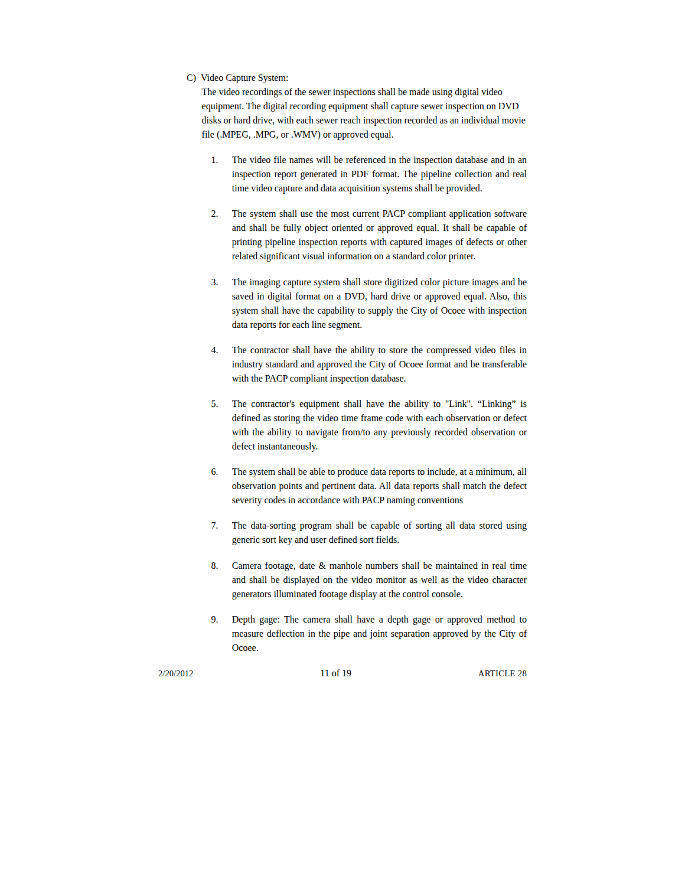C) Video Capture System:
The video recordings of the sewer inspections shall be made using digital video equipment. The digital recording equipment shall capture sewer inspection on DVD disks or hard drive, with each sewer reach inspection recorded as an individual movie file (.MPEG, .MPG, or .WMV) or approved equal.
The video file names will be referenced in the inspection database and in an inspection report generated in PDF format. The pipeline collection and real time video capture and data acquisition systems shall be provided.
The system shall use the most current PACP compliant application software and shall be fully object oriented or approved equal. It shall be capable of printing pipeline inspection reports with captured images of defects or other related significant visual information on a standard color printer.
The imaging capture system shall store digitized color picture images and be saved in digital format on a DVD, hard drive or approved equal. Also, this system shall have the capability to supply the City of Ocoee with inspection data reports for each line segment.
The contractor shall have the ability to store the compressed video files in industry standard and approved the City of Ocoee format and be transferable with the PACP compliant inspection database.
The contractor's equipment shall have the ability to "Link". “Linking” is defined as storing the video time frame code with each observation or defect with the ability to navigate from/to any previously recorded observation or defect instantaneously.
The system shall be able to produce data reports to include, at a minimum, all observation points and pertinent data. All data reports shall match the defect severity codes in accordance with PACP naming conventions
The data-sorting program shall be capable of sorting all data stored using generic sort key and user defined sort fields.
Camera footage, date & manhole numbers shall be maintained in real time and shall be displayed on the video monitor as well as the video character generators illuminated footage display at the control console.
Depth gage: The camera shall have a depth gage or approved method to measure deflection in the pipe and joint separation approved by the City of Ocoee.
2/20/2012 11 of 19 ARTICLE 28